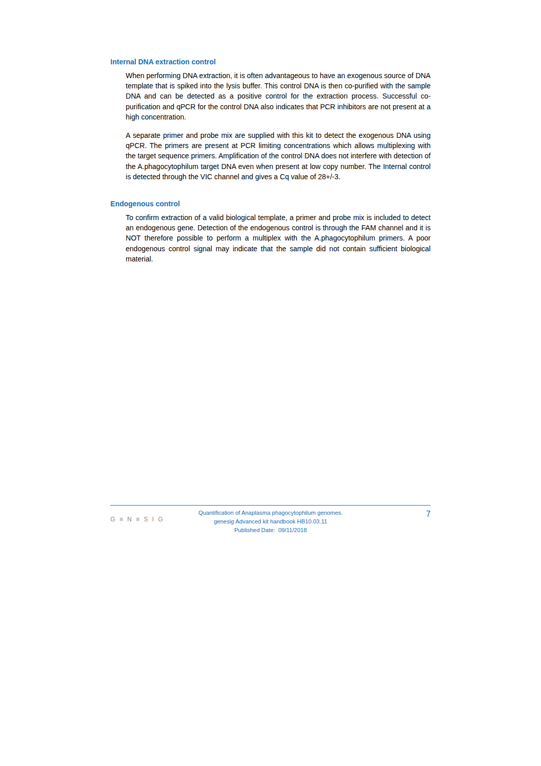Internal DNA extraction control
When performing DNA extraction, it is often advantageous to have an exogenous source of DNA template that is spiked into the lysis buffer. This control DNA is then co-purified with the sample DNA and can be detected as a positive control for the extraction process. Successful co-purification and qPCR for the control DNA also indicates that PCR inhibitors are not present at a high concentration.
A separate primer and probe mix are supplied with this kit to detect the exogenous DNA using qPCR. The primers are present at PCR limiting concentrations which allows multiplexing with the target sequence primers. Amplification of the control DNA does not interfere with detection of the A.phagocytophilum target DNA even when present at low copy number. The Internal control is detected through the VIC channel and gives a Cq value of 28+/-3.
Endogenous control
To confirm extraction of a valid biological template, a primer and probe mix is included to detect an endogenous gene. Detection of the endogenous control is through the FAM channel and it is NOT therefore possible to perform a multiplex with the A.phagocytophilum primers. A poor endogenous control signal may indicate that the sample did not contain sufficient biological material.
G ≡ N ≡ S I G
Quantification of Anaplasma phagocytophilum genomes.
genesig Advanced kit handbook HB10.03.11
Published Date: 09/11/2018
7